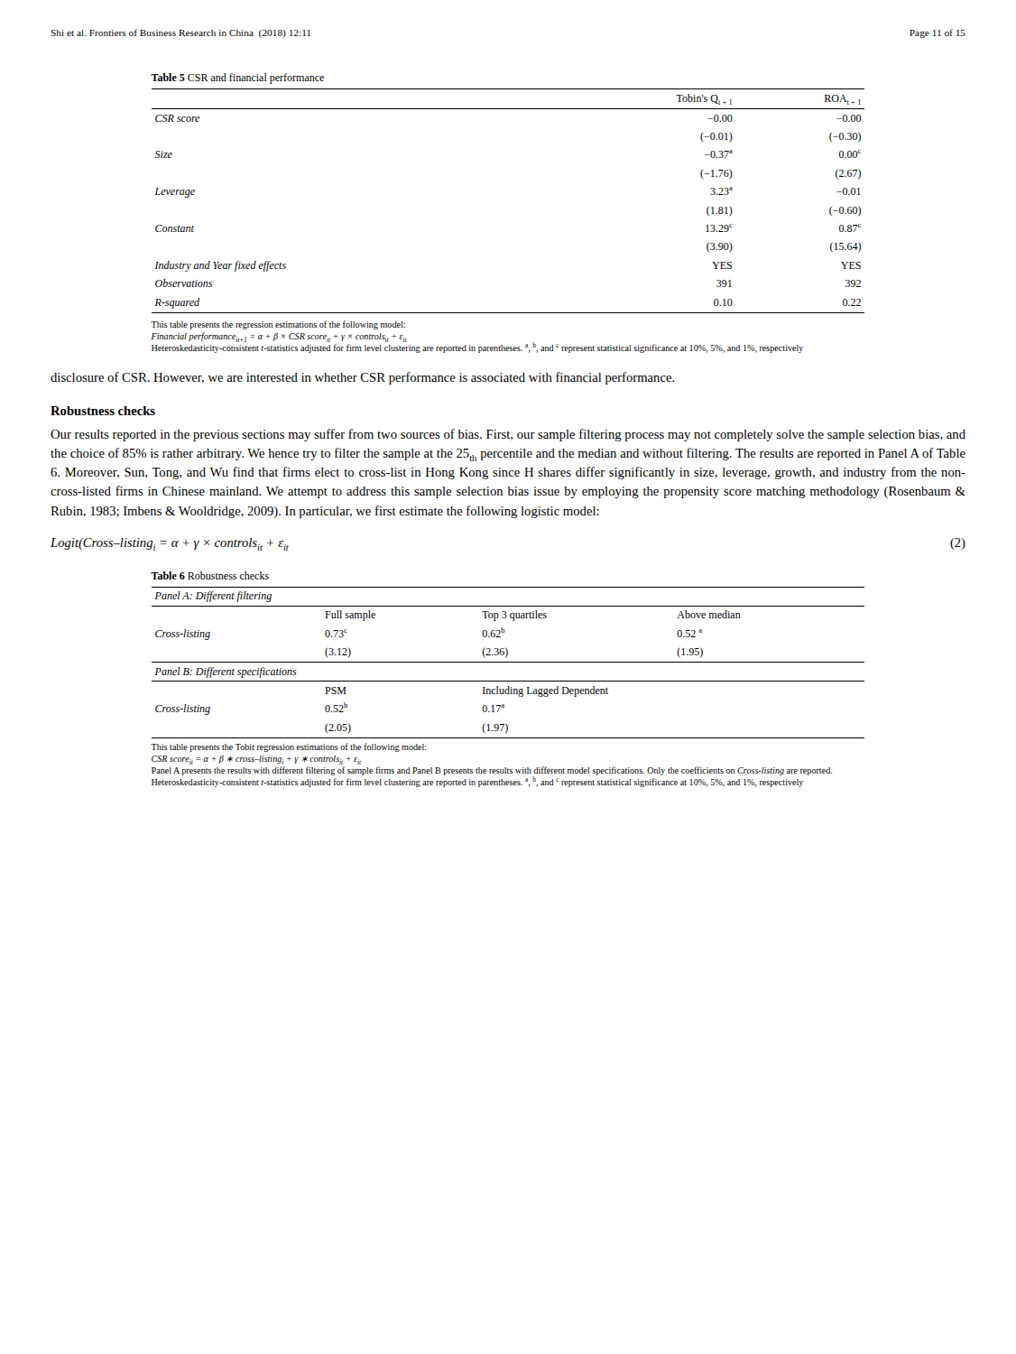Shi et al. Frontiers of Business Research in China (2018) 12:11 Page 11 of 15
Table 5 CSR and financial performance
| | Tobin's Q t + 1 | ROA t + 1 |
| --- | --- | --- |
| CSR score | −0.00 | −0.00 |
| | (−0.01) | (−0.30) |
| Size | −0.37 a | 0.00 c |
| | (−1.76) | (2.67) |
| Leverage | 3.23 a | −0.01 |
| | (1.81) | (−0.60) |
| Constant | 13.29 c | 0.87 c |
| | (3.90) | (15.64) |
| Industry and Year fixed effects | YES | YES |
| Observations | 391 | 392 |
| R-squared | 0.10 | 0.22 |
This table presents the regression estimations of the following model:
Financial performanceit+1 = α + β × CSR scoreit + γ × controlsit + εit
Heteroskedasticity-consistent t-statistics adjusted for firm level clustering are reported in parentheses. a, b, and c represent statistical significance at 10%, 5%, and 1%, respectively
disclosure of CSR. However, we are interested in whether CSR performance is associated with financial performance.
Robustness checks
Our results reported in the previous sections may suffer from two sources of bias. First, our sample filtering process may not completely solve the sample selection bias, and the choice of 85% is rather arbitrary. We hence try to filter the sample at the 25th percentile and the median and without filtering. The results are reported in Panel A of Table 6. Moreover, Sun, Tong, and Wu find that firms elect to cross-list in Hong Kong since H shares differ significantly in size, leverage, growth, and industry from the non-cross-listed firms in Chinese mainland. We attempt to address this sample selection bias issue by employing the propensity score matching methodology (Rosenbaum & Rubin, 1983; Imbens & Wooldridge, 2009). In particular, we first estimate the following logistic model:
Logit(Cross–listingi = α + γ × controlsit + εit (2)
Table 6 Robustness checks
| Panel A: Different filtering |
| | Full sample | Top 3 quartiles | Above median |
| Cross-listing | 0.73 c | 0.62 b | 0.52 a |
| | (3.12) | (2.36) | (1.95) |
| Panel B: Different specifications |
| | PSM | Including Lagged Dependent |
| Cross-listing | 0.52 b | 0.17 a |
| | (2.05) | (1.97) |
This table presents the Tobit regression estimations of the following model:
CSR scoreit = α + β ∗ cross–listingi + γ ∗ controlsit + εit
Panel A presents the results with different filtering of sample firms and Panel B presents the results with different model specifications. Only the coefficients on Cross-listing are reported. Heteroskedasticity-consistent t-statistics adjusted for firm level clustering are reported in parentheses. a, b, and c represent statistical significance at 10%, 5%, and 1%, respectively